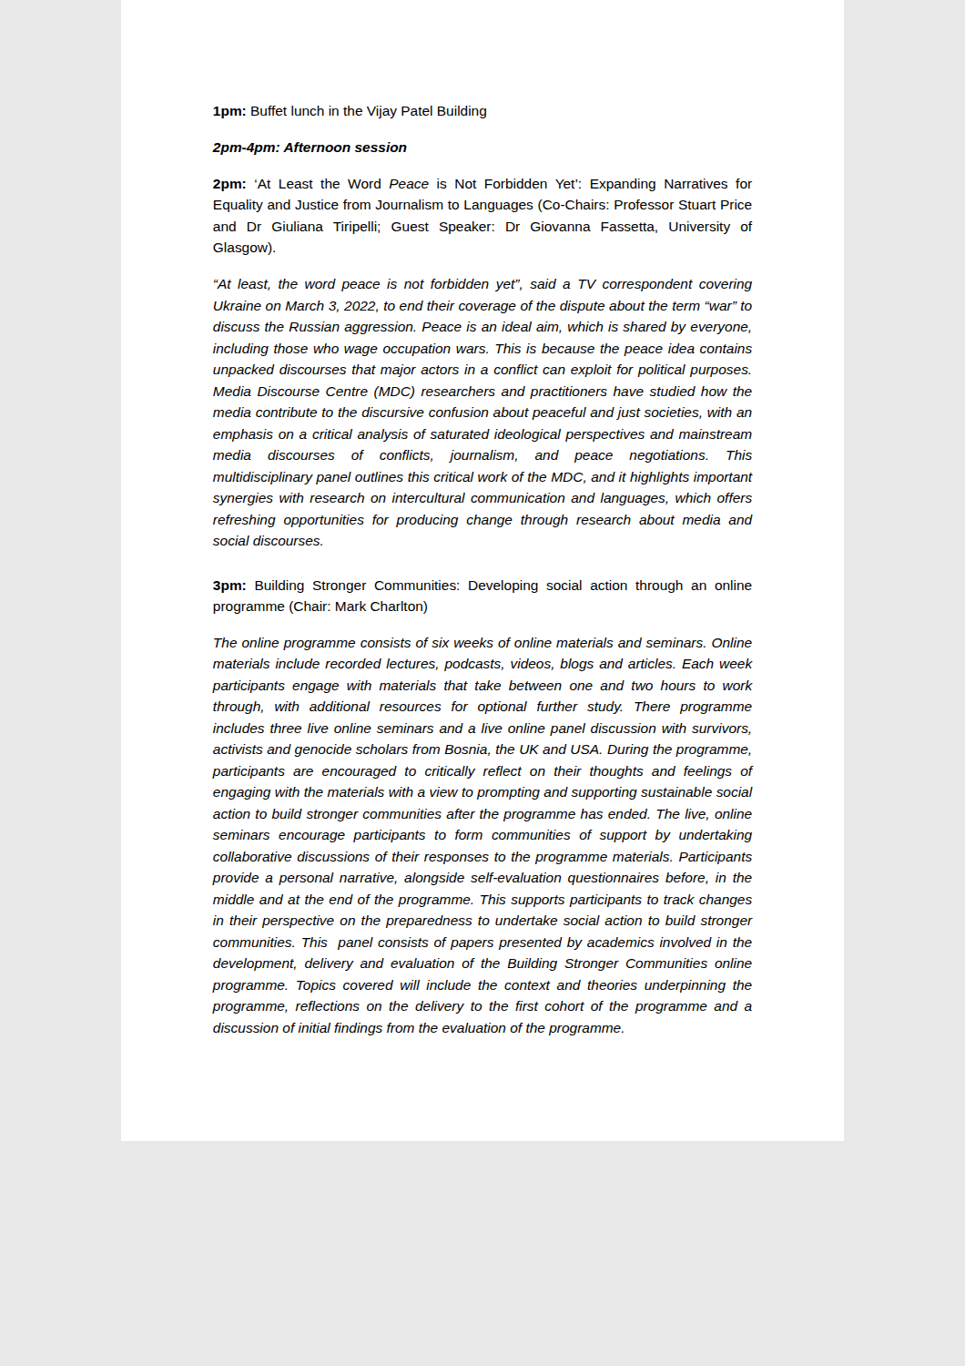1pm: Buffet lunch in the Vijay Patel Building
2pm-4pm: Afternoon session
2pm: ‘At Least the Word Peace is Not Forbidden Yet’: Expanding Narratives for Equality and Justice from Journalism to Languages (Co-Chairs: Professor Stuart Price and Dr Giuliana Tiripelli; Guest Speaker: Dr Giovanna Fassetta, University of Glasgow).
“At least, the word peace is not forbidden yet”, said a TV correspondent covering Ukraine on March 3, 2022, to end their coverage of the dispute about the term “war” to discuss the Russian aggression. Peace is an ideal aim, which is shared by everyone, including those who wage occupation wars. This is because the peace idea contains unpacked discourses that major actors in a conflict can exploit for political purposes. Media Discourse Centre (MDC) researchers and practitioners have studied how the media contribute to the discursive confusion about peaceful and just societies, with an emphasis on a critical analysis of saturated ideological perspectives and mainstream media discourses of conflicts, journalism, and peace negotiations. This multidisciplinary panel outlines this critical work of the MDC, and it highlights important synergies with research on intercultural communication and languages, which offers refreshing opportunities for producing change through research about media and social discourses.
3pm: Building Stronger Communities: Developing social action through an online programme (Chair: Mark Charlton)
The online programme consists of six weeks of online materials and seminars. Online materials include recorded lectures, podcasts, videos, blogs and articles. Each week participants engage with materials that take between one and two hours to work through, with additional resources for optional further study. There programme includes three live online seminars and a live online panel discussion with survivors, activists and genocide scholars from Bosnia, the UK and USA. During the programme, participants are encouraged to critically reflect on their thoughts and feelings of engaging with the materials with a view to prompting and supporting sustainable social action to build stronger communities after the programme has ended. The live, online seminars encourage participants to form communities of support by undertaking collaborative discussions of their responses to the programme materials. Participants provide a personal narrative, alongside self-evaluation questionnaires before, in the middle and at the end of the programme. This supports participants to track changes in their perspective on the preparedness to undertake social action to build stronger communities. This panel consists of papers presented by academics involved in the development, delivery and evaluation of the Building Stronger Communities online programme. Topics covered will include the context and theories underpinning the programme, reflections on the delivery to the first cohort of the programme and a discussion of initial findings from the evaluation of the programme.